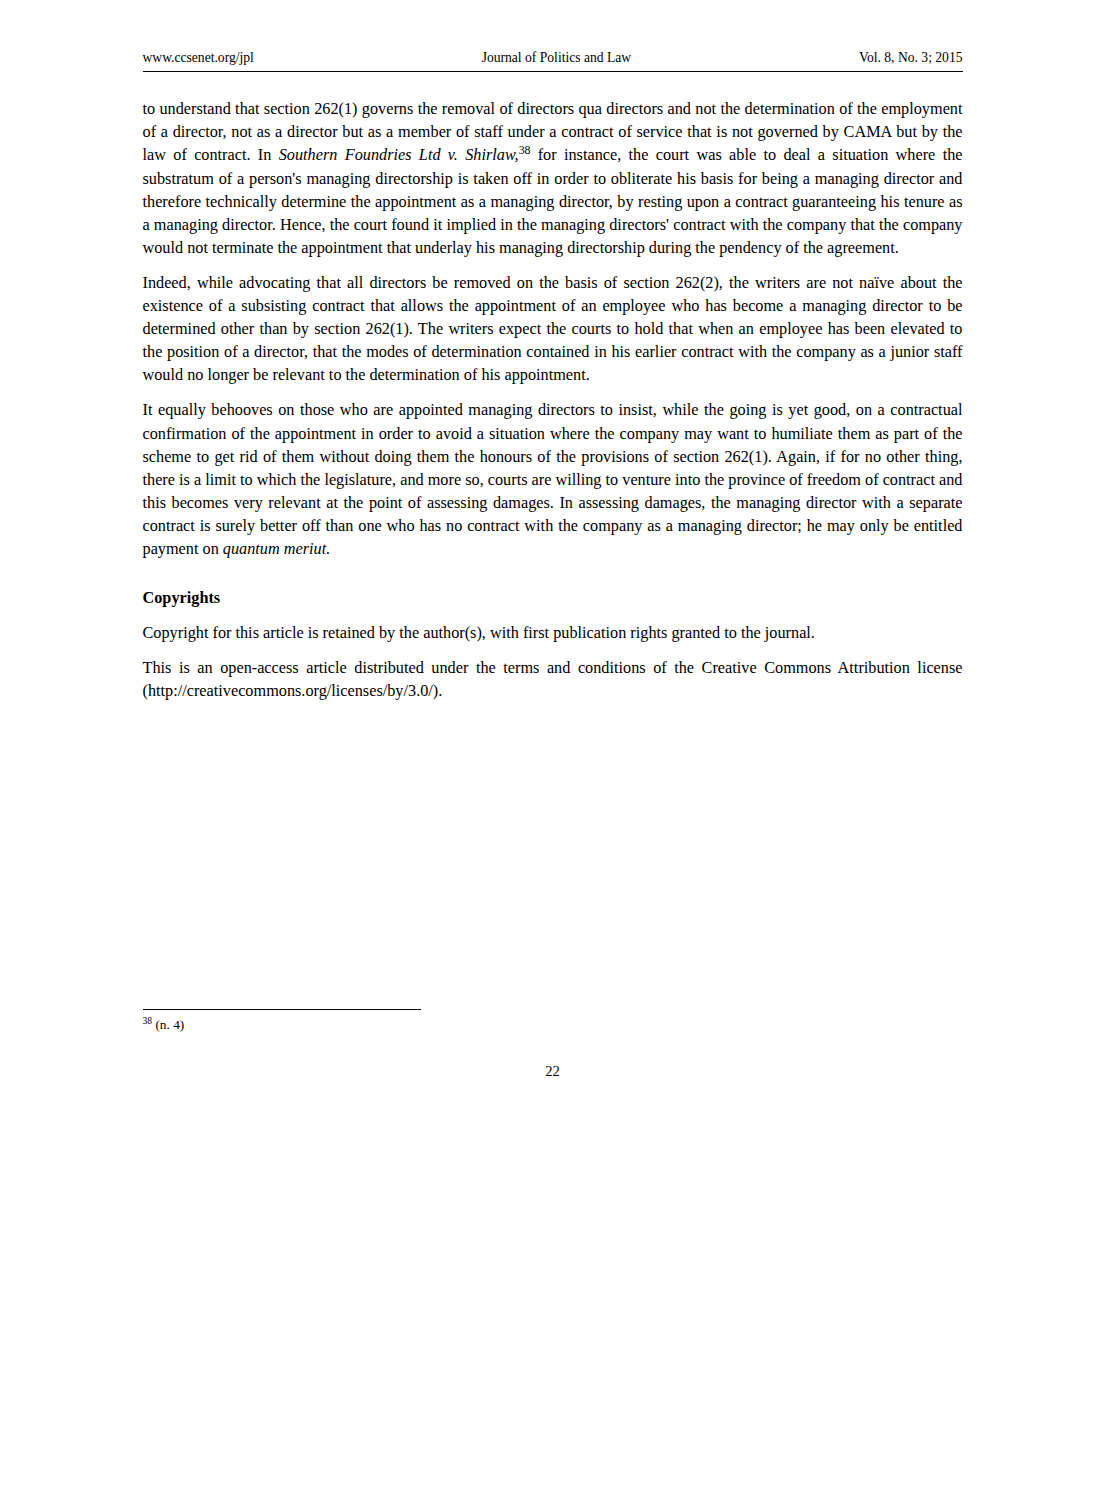www.ccsenet.org/jpl Journal of Politics and Law Vol. 8, No. 3; 2015
to understand that section 262(1) governs the removal of directors qua directors and not the determination of the employment of a director, not as a director but as a member of staff under a contract of service that is not governed by CAMA but by the law of contract. In Southern Foundries Ltd v. Shirlaw,38 for instance, the court was able to deal a situation where the substratum of a person's managing directorship is taken off in order to obliterate his basis for being a managing director and therefore technically determine the appointment as a managing director, by resting upon a contract guaranteeing his tenure as a managing director. Hence, the court found it implied in the managing directors' contract with the company that the company would not terminate the appointment that underlay his managing directorship during the pendency of the agreement.
Indeed, while advocating that all directors be removed on the basis of section 262(2), the writers are not naïve about the existence of a subsisting contract that allows the appointment of an employee who has become a managing director to be determined other than by section 262(1). The writers expect the courts to hold that when an employee has been elevated to the position of a director, that the modes of determination contained in his earlier contract with the company as a junior staff would no longer be relevant to the determination of his appointment.
It equally behooves on those who are appointed managing directors to insist, while the going is yet good, on a contractual confirmation of the appointment in order to avoid a situation where the company may want to humiliate them as part of the scheme to get rid of them without doing them the honours of the provisions of section 262(1). Again, if for no other thing, there is a limit to which the legislature, and more so, courts are willing to venture into the province of freedom of contract and this becomes very relevant at the point of assessing damages. In assessing damages, the managing director with a separate contract is surely better off than one who has no contract with the company as a managing director; he may only be entitled payment on quantum meriut.
Copyrights
Copyright for this article is retained by the author(s), with first publication rights granted to the journal.
This is an open-access article distributed under the terms and conditions of the Creative Commons Attribution license (http://creativecommons.org/licenses/by/3.0/).
38 (n. 4)
22